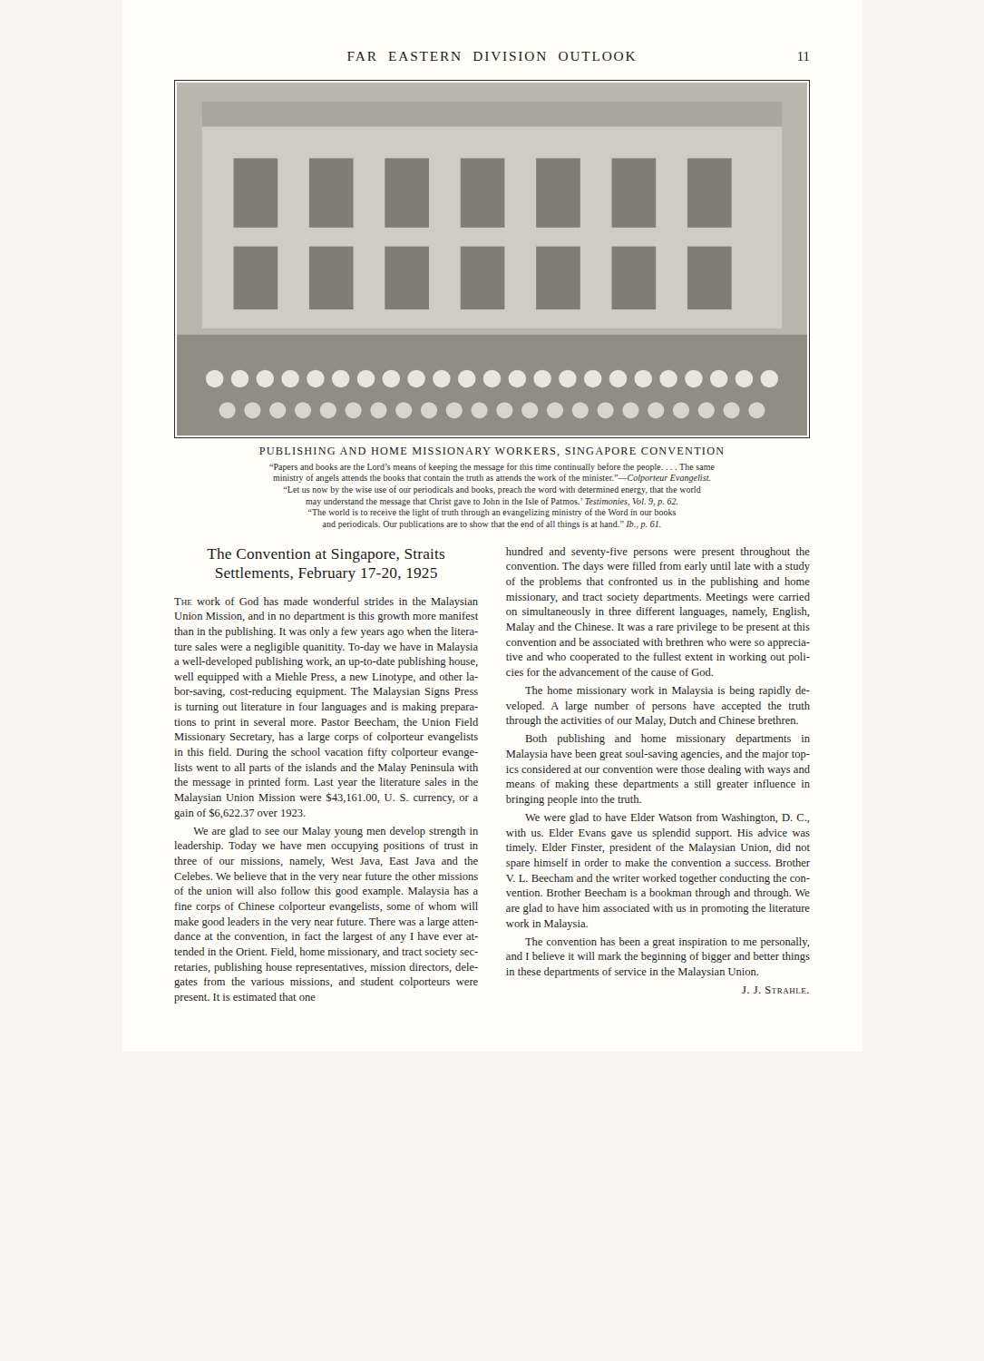FAR EASTERN DIVISION OUTLOOK
11
PUBLISHING AND HOME MISSIONARY WORKERS, SINGAPORE CONVENTION
“Papers and books are the Lord’s means of keeping the message for this time continually before the people. . . . The same
ministry of angels attends the books that contain the truth as attends the work of the minister.”—Colporteur Evangelist.
“Let us now by the wise use of our periodicals and books, preach the word with determined energy, that the world
may understand the message that Christ gave to John in the Isle of Patmos.’ Testimonies, Vol. 9, p. 62.
“The world is to receive the light of truth through an evangelizing ministry of the Word in our books
and periodicals. Our publications are to show that the end of all things is at hand.” Ib., p. 61.
The Convention at Singapore, Straits
Settlements, February 17-20, 1925
The work of God has made wonderful strides in the Malaysian Union Mission, and in no department is this growth more manifest than in the publishing. It was only a few years ago when the literature sales were a negligible quanitity. To-day we have in Malaysia a well-developed publishing work, an up-to-date publishing house, well equipped with a Miehle Press, a new Linotype, and other labor-saving, cost-reducing equipment. The Malaysian Signs Press is turning out literature in four languages and is making preparations to print in several more. Pastor Beecham, the Union Field Missionary Secretary, has a large corps of colporteur evangelists in this field. During the school vacation fifty colporteur evangelists went to all parts of the islands and the Malay Peninsula with the message in printed form. Last year the literature sales in the Malaysian Union Mission were $43,161.00, U. S. currency, or a gain of $6,622.37 over 1923.
We are glad to see our Malay young men develop strength in leadership. Today we have men occupying positions of trust in three of our missions, namely, West Java, East Java and the Celebes. We believe that in the very near future the other missions of the union will also follow this good example. Malaysia has a fine corps of Chinese colporteur evangelists, some of whom will make good leaders in the very near future. There was a large attendance at the convention, in fact the largest of any I have ever attended in the Orient. Field, home missionary, and tract society secretaries, publishing house representatives, mission directors, delegates from the various missions, and student colporteurs were present. It is estimated that one
hundred and seventy-five persons were present throughout the convention. The days were filled from early until late with a study of the problems that confronted us in the publishing and home missionary, and tract society departments. Meetings were carried on simultaneously in three different languages, namely, English, Malay and the Chinese. It was a rare privilege to be present at this convention and be associated with brethren who were so appreciative and who cooperated to the fullest extent in working out policies for the advancement of the cause of God.
The home missionary work in Malaysia is being rapidly developed. A large number of persons have accepted the truth through the activities of our Malay, Dutch and Chinese brethren.
Both publishing and home missionary departments in Malaysia have been great soul-saving agencies, and the major topics considered at our convention were those dealing with ways and means of making these departments a still greater influence in bringing people into the truth.
We were glad to have Elder Watson from Washington, D. C., with us. Elder Evans gave us splendid support. His advice was timely. Elder Finster, president of the Malaysian Union, did not spare himself in order to make the convention a success. Brother V. L. Beecham and the writer worked together conducting the convention. Brother Beecham is a bookman through and through. We are glad to have him associated with us in promoting the literature work in Malaysia.
The convention has been a great inspiration to me personally, and I believe it will mark the beginning of bigger and better things in these departments of service in the Malaysian Union.
J. J. Strahle.